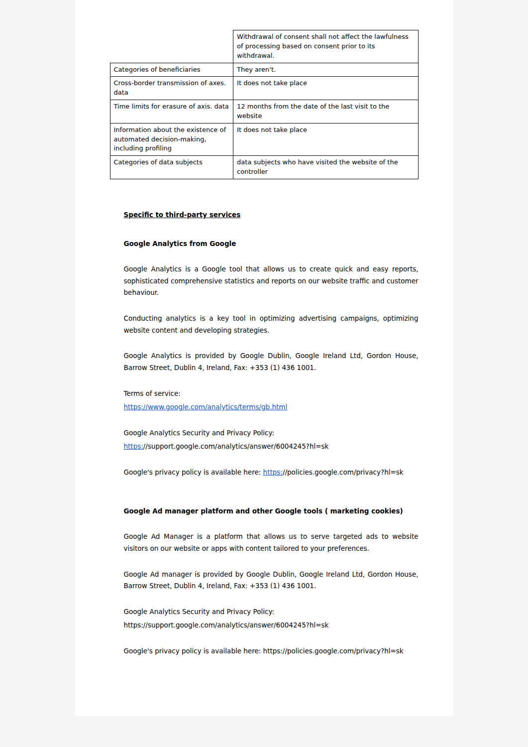| | Withdrawal of consent shall not affect the lawfulness of processing based on consent prior to its withdrawal. |
| Categories of beneficiaries | They aren't. |
| Cross-border transmission of axes. data | It does not take place |
| Time limits for erasure of axis. data | 12 months from the date of the last visit to the website |
| Information about the existence of automated decision-making, including profiling | It does not take place |
| Categories of data subjects | data subjects who have visited the website of the controller |
Specific to third-party services
Google Analytics from Google
Google Analytics is a Google tool that allows us to create quick and easy reports, sophisticated comprehensive statistics and reports on our website traffic and customer behaviour.
Conducting analytics is a key tool in optimizing advertising campaigns, optimizing website content and developing strategies.
Google Analytics is provided by Google Dublin, Google Ireland Ltd, Gordon House, Barrow Street, Dublin 4, Ireland, Fax: +353 (1) 436 1001.
Terms of service:
https://www.google.com/analytics/terms/gb.html
Google Analytics Security and Privacy Policy:
https://support.google.com/analytics/answer/6004245?hl=sk
Google's privacy policy is available here: https://policies.google.com/privacy?hl=sk
Google Ad manager platform and other Google tools ( marketing cookies)
Google Ad Manager is a platform that allows us to serve targeted ads to website visitors on our website or apps with content tailored to your preferences.
Google Ad manager is provided by Google Dublin, Google Ireland Ltd, Gordon House, Barrow Street, Dublin 4, Ireland, Fax: +353 (1) 436 1001.
Google Analytics Security and Privacy Policy:
https://support.google.com/analytics/answer/6004245?hl=sk
Google's privacy policy is available here: https://policies.google.com/privacy?hl=sk